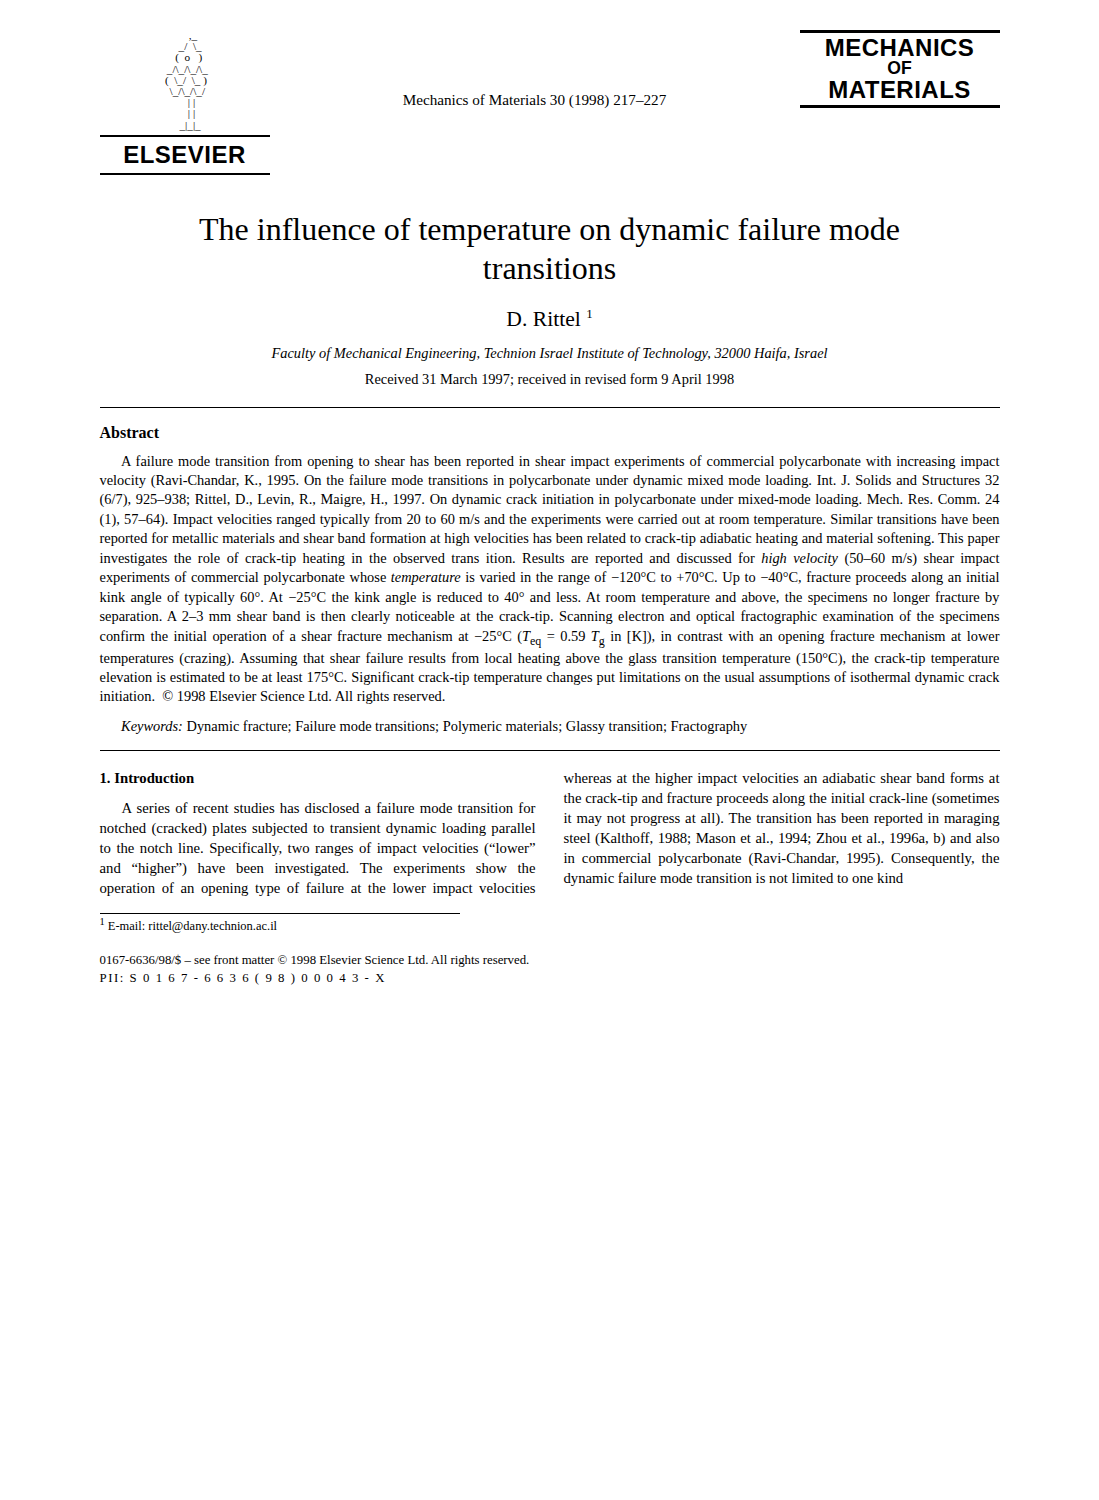,_ _/ \_ ( o ) _/\_/\_/\_ ( \_/ \_ ) \_/\_/\_/ | | | | _|_|_ ELSEVIER
Mechanics of Materials 30 (1998) 217–227
MECHANICS
OF
MATERIALS
The influence of temperature on dynamic failure mode
transitions
D. Rittel 1
Faculty of Mechanical Engineering, Technion Israel Institute of Technology, 32000 Haifa, Israel
Received 31 March 1997; received in revised form 9 April 1998
Abstract
A failure mode transition from opening to shear has been reported in shear impact experiments of commercial polycarbonate with increasing impact velocity (Ravi-Chandar, K., 1995. On the failure mode transitions in polycarbonate under dynamic mixed mode loading. Int. J. Solids and Structures 32 (6/7), 925–938; Rittel, D., Levin, R., Maigre, H., 1997. On dynamic crack initiation in polycarbonate under mixed-mode loading. Mech. Res. Comm. 24 (1), 57–64). Impact velocities ranged typically from 20 to 60 m/s and the experiments were carried out at room temperature. Similar transitions have been reported for metallic materials and shear band formation at high velocities has been related to crack-tip adiabatic heating and material softening. This paper investigates the role of crack-tip heating in the observed trans ition. Results are reported and discussed for high velocity (50–60 m/s) shear impact experiments of commercial polycarbonate whose temperature is varied in the range of −120°C to +70°C. Up to −40°C, fracture proceeds along an initial kink angle of typically 60°. At −25°C the kink angle is reduced to 40° and less. At room temperature and above, the specimens no longer fracture by separation. A 2–3 mm shear band is then clearly noticeable at the crack-tip. Scanning electron and optical fractographic examination of the specimens confirm the initial operation of a shear fracture mechanism at −25°C (Teq = 0.59 Tg in [K]), in contrast with an opening fracture mechanism at lower temperatures (crazing). Assuming that shear failure results from local heating above the glass transition temperature (150°C), the crack-tip temperature elevation is estimated to be at least 175°C. Significant crack-tip temperature changes put limitations on the usual assumptions of isothermal dynamic crack initiation. © 1998 Elsevier Science Ltd. All rights reserved.
Keywords: Dynamic fracture; Failure mode transitions; Polymeric materials; Glassy transition; Fractography
1. Introduction
A series of recent studies has disclosed a failure mode transition for notched (cracked) plates subjected to transient dynamic loading parallel to the notch line. Specifically, two ranges of impact velocities (“lower” and “higher”) have been investigated. The experiments show the operation of an opening type of failure at the lower impact velocities whereas at the higher impact velocities an adiabatic shear band forms at the crack-tip and fracture proceeds along the initial crack-line (sometimes it may not progress at all). The transition has been reported in maraging steel (Kalthoff, 1988; Mason et al., 1994; Zhou et al., 1996a, b) and also in commercial polycarbonate (Ravi-Chandar, 1995). Consequently, the dynamic failure mode transition is not limited to one kind
1 E-mail: rittel@dany.technion.ac.il
0167-6636/98/$ – see front matter © 1998 Elsevier Science Ltd. All rights reserved.
PII: S 0 1 6 7 - 6 6 3 6 ( 9 8 ) 0 0 0 4 3 - X